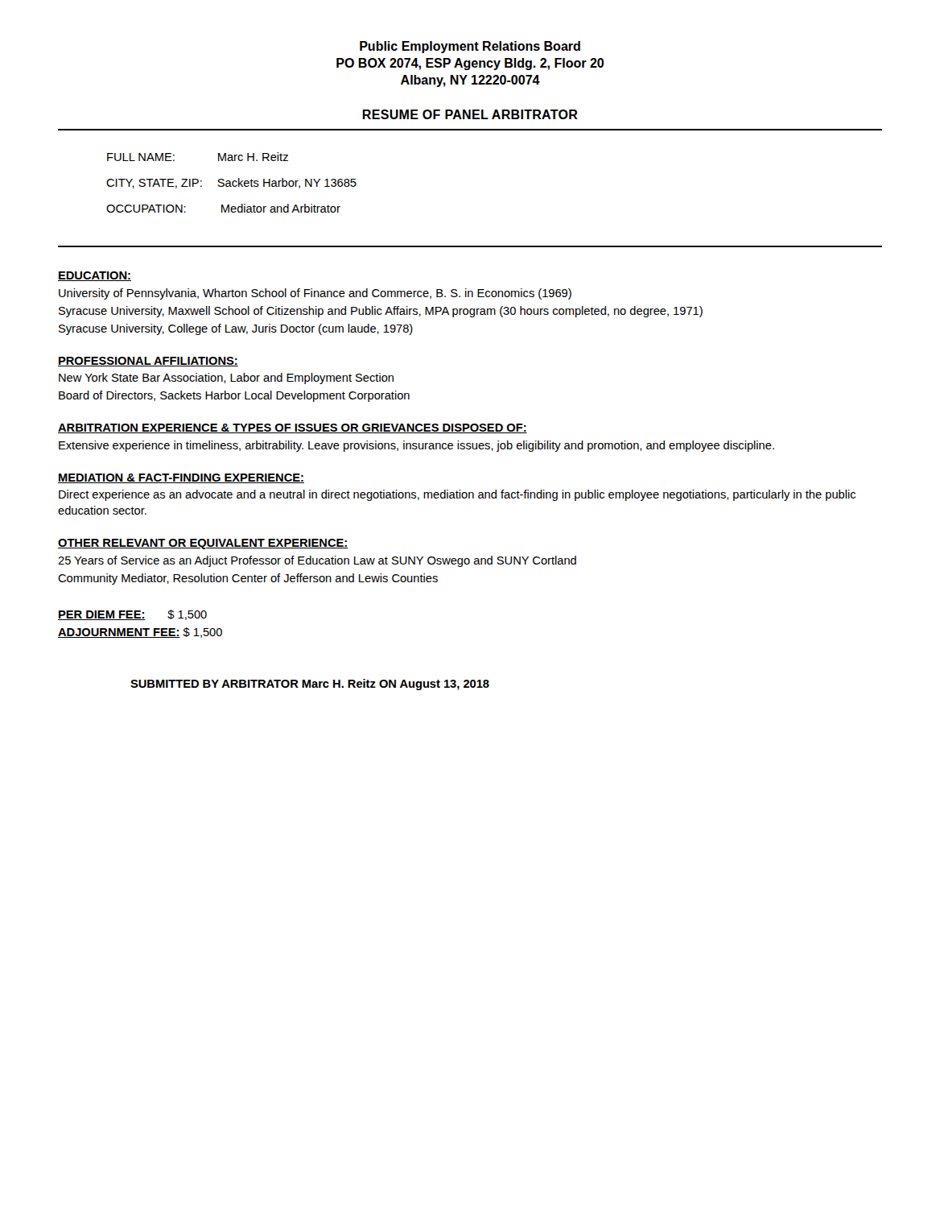Public Employment Relations Board
PO BOX 2074, ESP Agency Bldg. 2, Floor 20
Albany, NY 12220-0074
RESUME OF PANEL ARBITRATOR
| FULL NAME: | Marc H. Reitz |
| CITY, STATE, ZIP: | Sackets Harbor, NY 13685 |
| OCCUPATION: | Mediator and Arbitrator |
Education:
University of Pennsylvania, Wharton School of Finance and Commerce, B. S. in Economics (1969)
Syracuse University, Maxwell School of Citizenship and Public Affairs, MPA program (30 hours completed, no degree, 1971)
Syracuse University, College of Law, Juris Doctor (cum laude, 1978)
Professional Affiliations:
New York State Bar Association, Labor and Employment Section
Board of Directors, Sackets Harbor Local Development Corporation
Arbitration Experience & Types of Issues or Grievances Disposed of:
Extensive experience in timeliness, arbitrability. Leave provisions, insurance issues, job eligibility and promotion, and employee discipline.
Mediation & Fact-Finding Experience:
Direct experience as an advocate and a neutral in direct negotiations, mediation and fact-finding in public employee negotiations, particularly in the public education sector.
Other Relevant or Equivalent Experience:
25 Years of Service as an Adjuct Professor of Education Law at SUNY Oswego and SUNY Cortland
Community Mediator, Resolution Center of Jefferson and Lewis Counties
PER DIEM FEE:$ 1,500
ADJOURNMENT FEE: $ 1,500
SUBMITTED BY ARBITRATOR Marc H. Reitz ON August 13, 2018